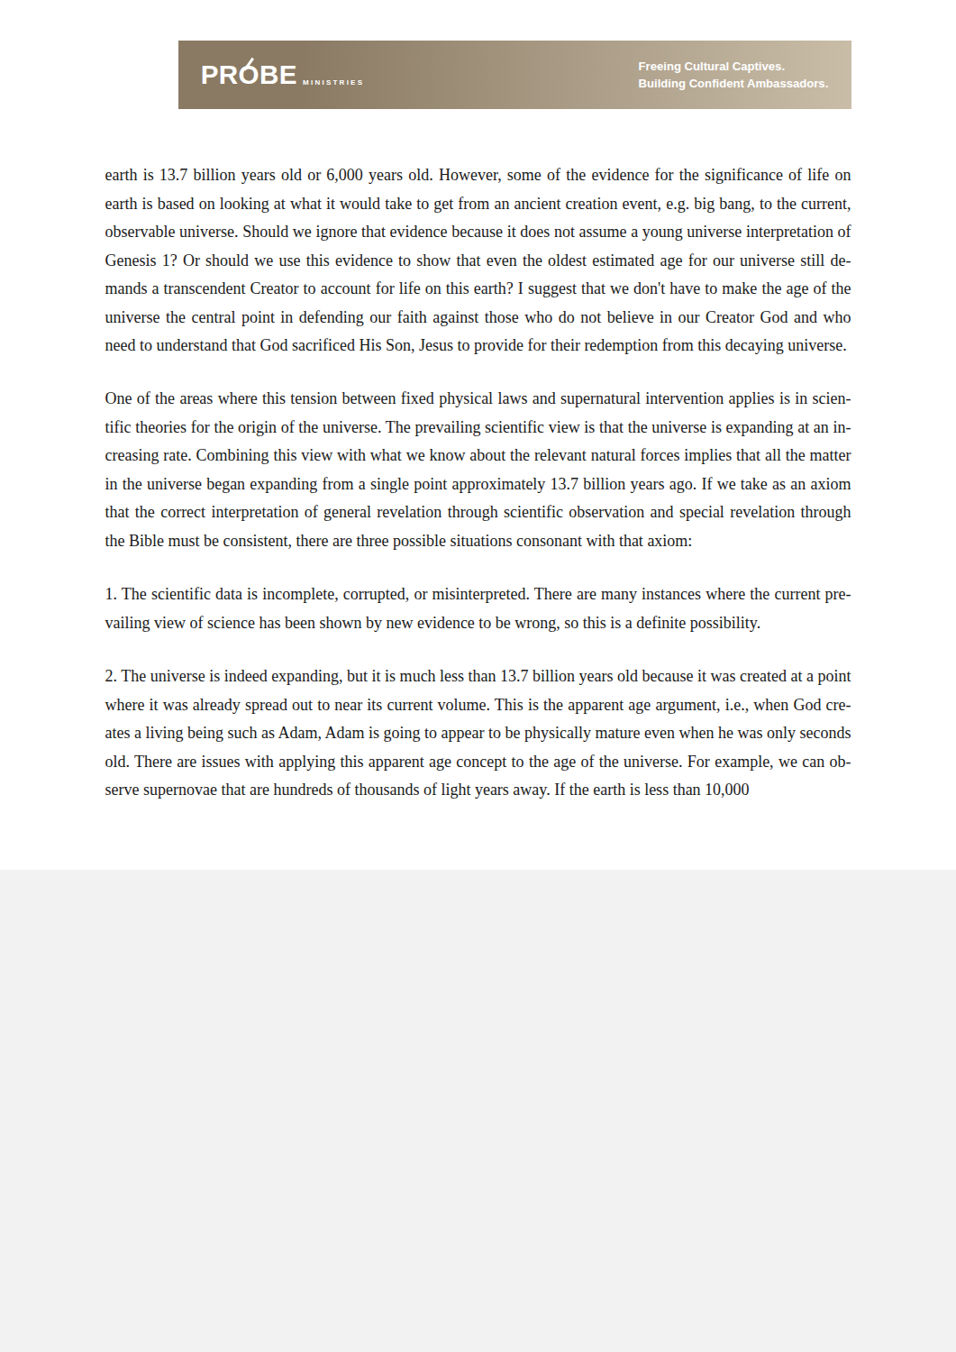PROBE MINISTRIES
Freeing Cultural Captives.
Building Confident Ambassadors.
earth is 13.7 billion years old or 6,000 years old. However, some of the evidence for the significance of life on earth is based on looking at what it would take to get from an ancient creation event, e.g. big bang, to the current, observable universe. Should we ignore that evidence because it does not assume a young universe interpretation of Genesis 1? Or should we use this evidence to show that even the oldest estimated age for our universe still demands a transcendent Creator to account for life on this earth? I suggest that we don't have to make the age of the universe the central point in defending our faith against those who do not believe in our Creator God and who need to understand that God sacrificed His Son, Jesus to provide for their redemption from this decaying universe.
One of the areas where this tension between fixed physical laws and supernatural intervention applies is in scientific theories for the origin of the universe. The prevailing scientific view is that the universe is expanding at an increasing rate. Combining this view with what we know about the relevant natural forces implies that all the matter in the universe began expanding from a single point approximately 13.7 billion years ago. If we take as an axiom that the correct interpretation of general revelation through scientific observation and special revelation through the Bible must be consistent, there are three possible situations consonant with that axiom:
1. The scientific data is incomplete, corrupted, or misinterpreted. There are many instances where the current prevailing view of science has been shown by new evidence to be wrong, so this is a definite possibility.
2. The universe is indeed expanding, but it is much less than 13.7 billion years old because it was created at a point where it was already spread out to near its current volume. This is the apparent age argument, i.e., when God creates a living being such as Adam, Adam is going to appear to be physically mature even when he was only seconds old. There are issues with applying this apparent age concept to the age of the universe. For example, we can observe supernovae that are hundreds of thousands of light years away. If the earth is less than 10,000